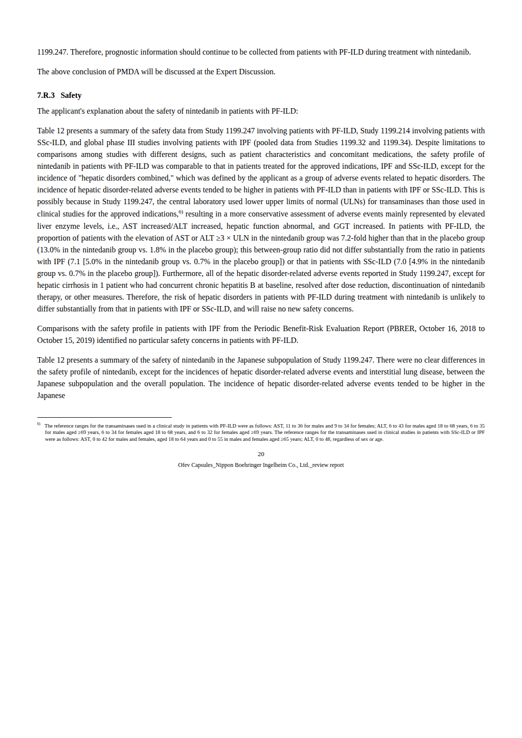1199.247. Therefore, prognostic information should continue to be collected from patients with PF-ILD during treatment with nintedanib.
The above conclusion of PMDA will be discussed at the Expert Discussion.
7.R.3 Safety
The applicant's explanation about the safety of nintedanib in patients with PF-ILD:
Table 12 presents a summary of the safety data from Study 1199.247 involving patients with PF-ILD, Study 1199.214 involving patients with SSc-ILD, and global phase III studies involving patients with IPF (pooled data from Studies 1199.32 and 1199.34). Despite limitations to comparisons among studies with different designs, such as patient characteristics and concomitant medications, the safety profile of nintedanib in patients with PF-ILD was comparable to that in patients treated for the approved indications, IPF and SSc-ILD, except for the incidence of "hepatic disorders combined," which was defined by the applicant as a group of adverse events related to hepatic disorders. The incidence of hepatic disorder-related adverse events tended to be higher in patients with PF-ILD than in patients with IPF or SSc-ILD. This is possibly because in Study 1199.247, the central laboratory used lower upper limits of normal (ULNs) for transaminases than those used in clinical studies for the approved indications,6) resulting in a more conservative assessment of adverse events mainly represented by elevated liver enzyme levels, i.e., AST increased/ALT increased, hepatic function abnormal, and GGT increased. In patients with PF-ILD, the proportion of patients with the elevation of AST or ALT ≥3 × ULN in the nintedanib group was 7.2-fold higher than that in the placebo group (13.0% in the nintedanib group vs. 1.8% in the placebo group); this between-group ratio did not differ substantially from the ratio in patients with IPF (7.1 [5.0% in the nintedanib group vs. 0.7% in the placebo group]) or that in patients with SSc-ILD (7.0 [4.9% in the nintedanib group vs. 0.7% in the placebo group]). Furthermore, all of the hepatic disorder-related adverse events reported in Study 1199.247, except for hepatic cirrhosis in 1 patient who had concurrent chronic hepatitis B at baseline, resolved after dose reduction, discontinuation of nintedanib therapy, or other measures. Therefore, the risk of hepatic disorders in patients with PF-ILD during treatment with nintedanib is unlikely to differ substantially from that in patients with IPF or SSc-ILD, and will raise no new safety concerns.
Comparisons with the safety profile in patients with IPF from the Periodic Benefit-Risk Evaluation Report (PBRER, October 16, 2018 to October 15, 2019) identified no particular safety concerns in patients with PF-ILD.
Table 12 presents a summary of the safety of nintedanib in the Japanese subpopulation of Study 1199.247. There were no clear differences in the safety profile of nintedanib, except for the incidences of hepatic disorder-related adverse events and interstitial lung disease, between the Japanese subpopulation and the overall population. The incidence of hepatic disorder-related adverse events tended to be higher in the Japanese
6) The reference ranges for the transaminases used in a clinical study in patients with PF-ILD were as follows: AST, 11 to 36 for males and 9 to 34 for females; ALT, 6 to 43 for males aged 18 to 68 years, 6 to 35 for males aged ≥69 years, 6 to 34 for females aged 18 to 68 years, and 6 to 32 for females aged ≥69 years. The reference ranges for the transaminases used in clinical studies in patients with SSc-ILD or IPF were as follows: AST, 0 to 42 for males and females, aged 18 to 64 years and 0 to 55 in males and females aged ≥65 years; ALT, 0 to 48, regardless of sex or age.
20 Ofev Capsules_Nippon Boehringer Ingelheim Co., Ltd._review report